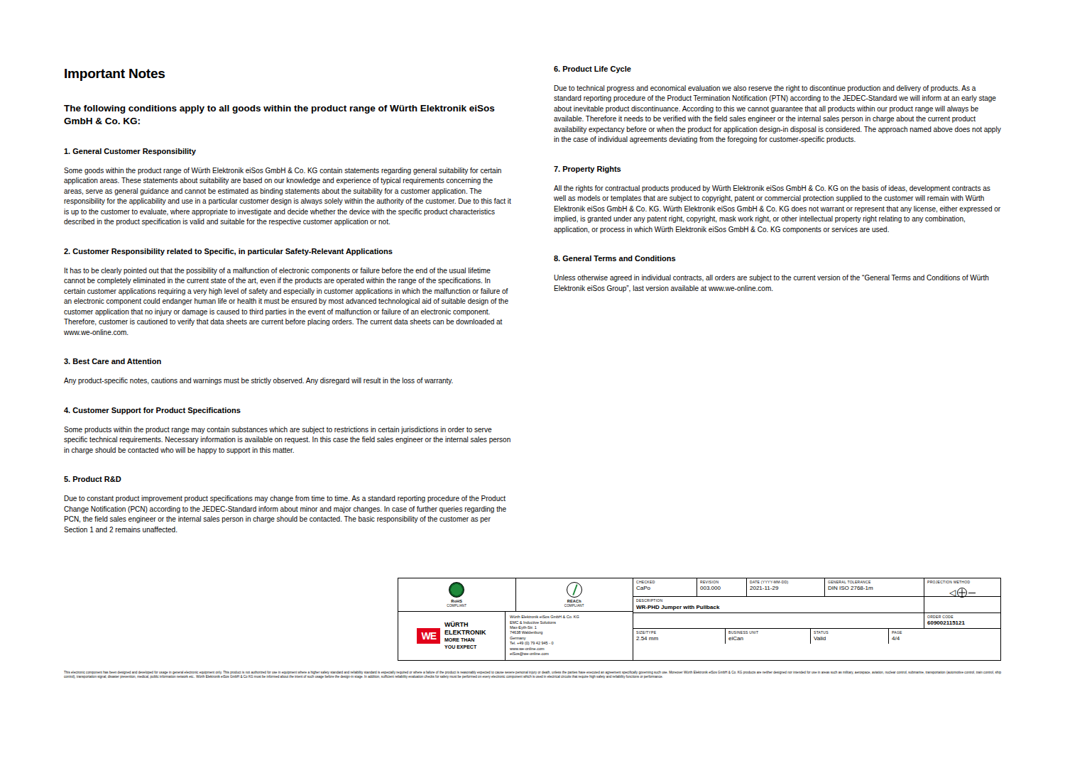Important Notes
The following conditions apply to all goods within the product range of Würth Elektronik eiSos GmbH & Co. KG:
1. General Customer Responsibility
Some goods within the product range of Würth Elektronik eiSos GmbH & Co. KG contain statements regarding general suitability for certain application areas. These statements about suitability are based on our knowledge and experience of typical requirements concerning the areas, serve as general guidance and cannot be estimated as binding statements about the suitability for a customer application. The responsibility for the applicability and use in a particular customer design is always solely within the authority of the customer. Due to this fact it is up to the customer to evaluate, where appropriate to investigate and decide whether the device with the specific product characteristics described in the product specification is valid and suitable for the respective customer application or not.
2. Customer Responsibility related to Specific, in particular Safety-Relevant Applications
It has to be clearly pointed out that the possibility of a malfunction of electronic components or failure before the end of the usual lifetime cannot be completely eliminated in the current state of the art, even if the products are operated within the range of the specifications. In certain customer applications requiring a very high level of safety and especially in customer applications in which the malfunction or failure of an electronic component could endanger human life or health it must be ensured by most advanced technological aid of suitable design of the customer application that no injury or damage is caused to third parties in the event of malfunction or failure of an electronic component. Therefore, customer is cautioned to verify that data sheets are current before placing orders. The current data sheets can be downloaded at www.we-online.com.
3. Best Care and Attention
Any product-specific notes, cautions and warnings must be strictly observed. Any disregard will result in the loss of warranty.
4. Customer Support for Product Specifications
Some products within the product range may contain substances which are subject to restrictions in certain jurisdictions in order to serve specific technical requirements. Necessary information is available on request. In this case the field sales engineer or the internal sales person in charge should be contacted who will be happy to support in this matter.
5. Product R&D
Due to constant product improvement product specifications may change from time to time. As a standard reporting procedure of the Product Change Notification (PCN) according to the JEDEC-Standard inform about minor and major changes. In case of further queries regarding the PCN, the field sales engineer or the internal sales person in charge should be contacted. The basic responsibility of the customer as per Section 1 and 2 remains unaffected.
6. Product Life Cycle
Due to technical progress and economical evaluation we also reserve the right to discontinue production and delivery of products. As a standard reporting procedure of the Product Termination Notification (PTN) according to the JEDEC-Standard we will inform at an early stage about inevitable product discontinuance. According to this we cannot guarantee that all products within our product range will always be available. Therefore it needs to be verified with the field sales engineer or the internal sales person in charge about the current product availability expectancy before or when the product for application design-in disposal is considered. The approach named above does not apply in the case of individual agreements deviating from the foregoing for customer-specific products.
7. Property Rights
All the rights for contractual products produced by Würth Elektronik eiSos GmbH & Co. KG on the basis of ideas, development contracts as well as models or templates that are subject to copyright, patent or commercial protection supplied to the customer will remain with Würth Elektronik eiSos GmbH & Co. KG. Würth Elektronik eiSos GmbH & Co. KG does not warrant or represent that any license, either expressed or implied, is granted under any patent right, copyright, mask work right, or other intellectual property right relating to any combination, application, or process in which Würth Elektronik eiSos GmbH & Co. KG components or services are used.
8. General Terms and Conditions
Unless otherwise agreed in individual contracts, all orders are subject to the current version of the “General Terms and Conditions of Würth Elektronik eiSos Group”, last version available at www.we-online.com.
RoHS COMPLIANT
REACh COMPLIANT
WE WÜRTH
ELEKTRONIK
MORE THAN
YOU EXPECT
Würth Elektronik eiSos GmbH & Co. KG
EMC & Inductive Solutions
Max-Eyth-Str. 1
74638 Waldenburg
Germany
Tel. +49 (0) 79 42 945 - 0
www.we-online.com
eiSos@we-online.com
Checked CaPo
Revision 003.000
Date (YYYY-MM-DD) 2021-11-29
General Tolerance DIN ISO 2768-1m
Projection Method
◁
Description WR-PHD Jumper with Pullback
Order Code 609002115121
Size/Type 2.54 mm
Business Unit eiCan
Status Valid
Page 4/4
This electronic component has been designed and developed for usage in general electronic equipment only. This product is not authorized for use in equipment where a higher safety standard and reliability standard is especially required or where a failure of the product is reasonably expected to cause severe personal injury or death, unless the parties have executed an agreement specifically governing such use. Moreover Würth Elektronik eiSos GmbH & Co. KG products are neither designed nor intended for use in areas such as military, aerospace, aviation, nuclear control, submarine, transportation (automotive control, train control, ship control), transportation signal, disaster prevention, medical, public information network etc.. Würth Elektronik eiSos GmbH & Co KG must be informed about the intent of such usage before the design-in stage. In addition, sufficient reliability evaluation checks for safety must be performed on every electronic component which is used in electrical circuits that require high safety and reliability functions or performance.